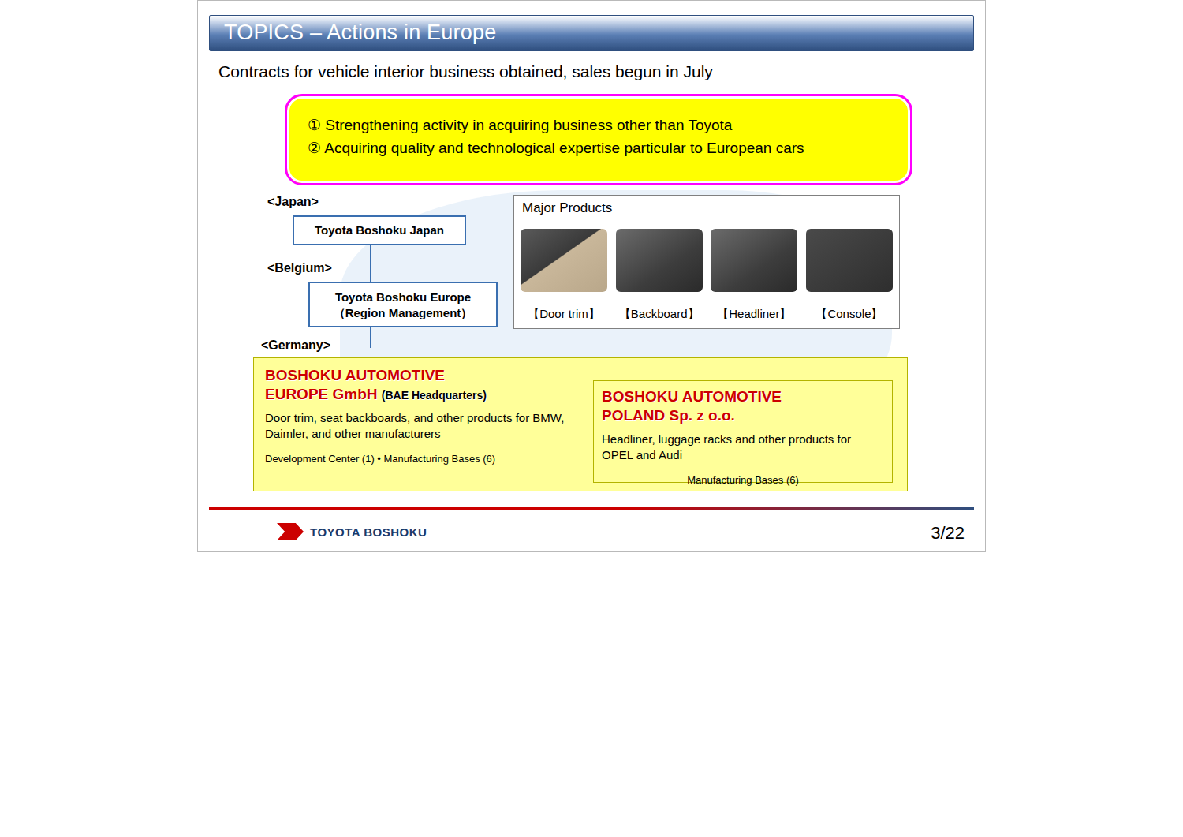TOPICS – Actions in Europe
Contracts for vehicle interior business obtained, sales begun in July
① Strengthening activity in acquiring business other than Toyota
② Acquiring quality and technological expertise particular to European cars
<Japan>
Toyota Boshoku Japan
<Belgium>
Toyota Boshoku Europe
（Region Management）
<Germany>
Major Products
【Door trim】 【Backboard】 【Headliner】 【Console】
BOSHOKU AUTOMOTIVE
EUROPE GmbH (BAE Headquarters)
Door trim, seat backboards, and other products for BMW, Daimler, and other manufacturers
Development Center (1) • Manufacturing Bases (6)
<Poland>
BOSHOKU AUTOMOTIVE
POLAND Sp. z o.o.
Headliner, luggage racks and other products for OPEL and Audi
Manufacturing Bases (6)
TOYOTA BOSHOKU
3/22